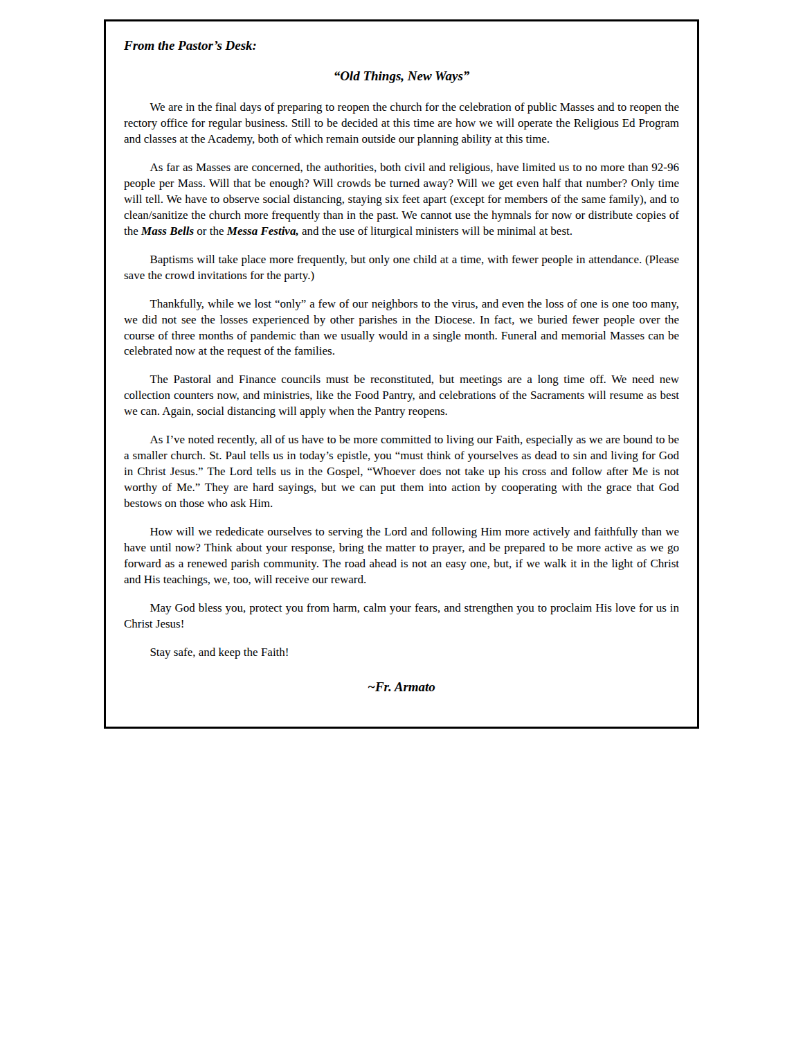From the Pastor’s Desk:
“Old Things, New Ways”
We are in the final days of preparing to reopen the church for the celebration of public Masses and to reopen the rectory office for regular business. Still to be decided at this time are how we will operate the Religious Ed Program and classes at the Academy, both of which remain outside our planning ability at this time.
As far as Masses are concerned, the authorities, both civil and religious, have limited us to no more than 92-96 people per Mass. Will that be enough? Will crowds be turned away? Will we get even half that number? Only time will tell. We have to observe social distancing, staying six feet apart (except for members of the same family), and to clean/sanitize the church more frequently than in the past. We cannot use the hymnals for now or distribute copies of the Mass Bells or the Messa Festiva, and the use of liturgical ministers will be minimal at best.
Baptisms will take place more frequently, but only one child at a time, with fewer people in attendance. (Please save the crowd invitations for the party.)
Thankfully, while we lost “only” a few of our neighbors to the virus, and even the loss of one is one too many, we did not see the losses experienced by other parishes in the Diocese. In fact, we buried fewer people over the course of three months of pandemic than we usually would in a single month. Funeral and memorial Masses can be celebrated now at the request of the families.
The Pastoral and Finance councils must be reconstituted, but meetings are a long time off. We need new collection counters now, and ministries, like the Food Pantry, and celebrations of the Sacraments will resume as best we can. Again, social distancing will apply when the Pantry reopens.
As I’ve noted recently, all of us have to be more committed to living our Faith, especially as we are bound to be a smaller church. St. Paul tells us in today’s epistle, you “must think of yourselves as dead to sin and living for God in Christ Jesus.” The Lord tells us in the Gospel, “Whoever does not take up his cross and follow after Me is not worthy of Me.” They are hard sayings, but we can put them into action by cooperating with the grace that God bestows on those who ask Him.
How will we rededicate ourselves to serving the Lord and following Him more actively and faithfully than we have until now? Think about your response, bring the matter to prayer, and be prepared to be more active as we go forward as a renewed parish community. The road ahead is not an easy one, but, if we walk it in the light of Christ and His teachings, we, too, will receive our reward.
May God bless you, protect you from harm, calm your fears, and strengthen you to proclaim His love for us in Christ Jesus!
Stay safe, and keep the Faith!
~Fr. Armato